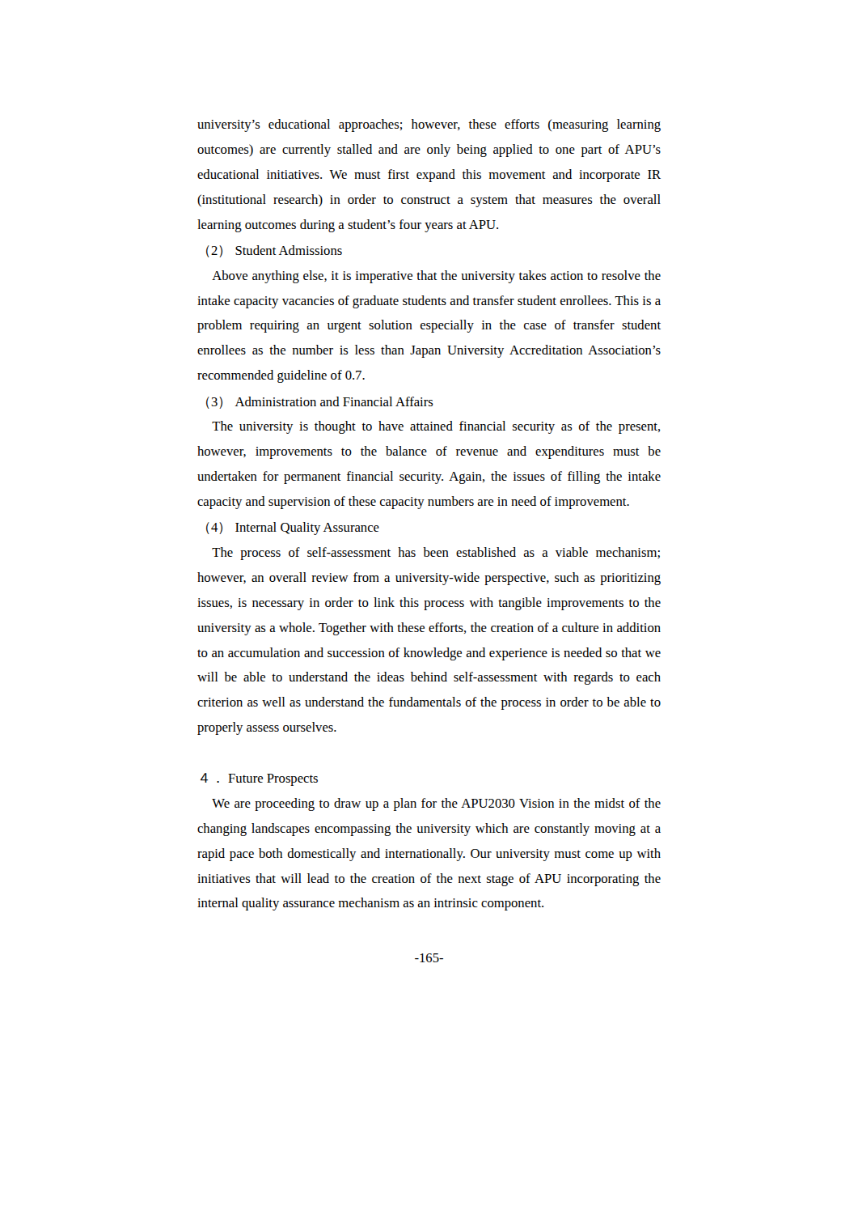university’s educational approaches; however, these efforts (measuring learning outcomes) are currently stalled and are only being applied to one part of APU’s educational initiatives. We must first expand this movement and incorporate IR (institutional research) in order to construct a system that measures the overall learning outcomes during a student’s four years at APU.
（2） Student Admissions
Above anything else, it is imperative that the university takes action to resolve the intake capacity vacancies of graduate students and transfer student enrollees. This is a problem requiring an urgent solution especially in the case of transfer student enrollees as the number is less than Japan University Accreditation Association’s recommended guideline of 0.7.
（3） Administration and Financial Affairs
The university is thought to have attained financial security as of the present, however, improvements to the balance of revenue and expenditures must be undertaken for permanent financial security. Again, the issues of filling the intake capacity and supervision of these capacity numbers are in need of improvement.
（4） Internal Quality Assurance
The process of self-assessment has been established as a viable mechanism; however, an overall review from a university-wide perspective, such as prioritizing issues, is necessary in order to link this process with tangible improvements to the university as a whole. Together with these efforts, the creation of a culture in addition to an accumulation and succession of knowledge and experience is needed so that we will be able to understand the ideas behind self-assessment with regards to each criterion as well as understand the fundamentals of the process in order to be able to properly assess ourselves.
４． Future Prospects
We are proceeding to draw up a plan for the APU2030 Vision in the midst of the changing landscapes encompassing the university which are constantly moving at a rapid pace both domestically and internationally. Our university must come up with initiatives that will lead to the creation of the next stage of APU incorporating the internal quality assurance mechanism as an intrinsic component.
-165-